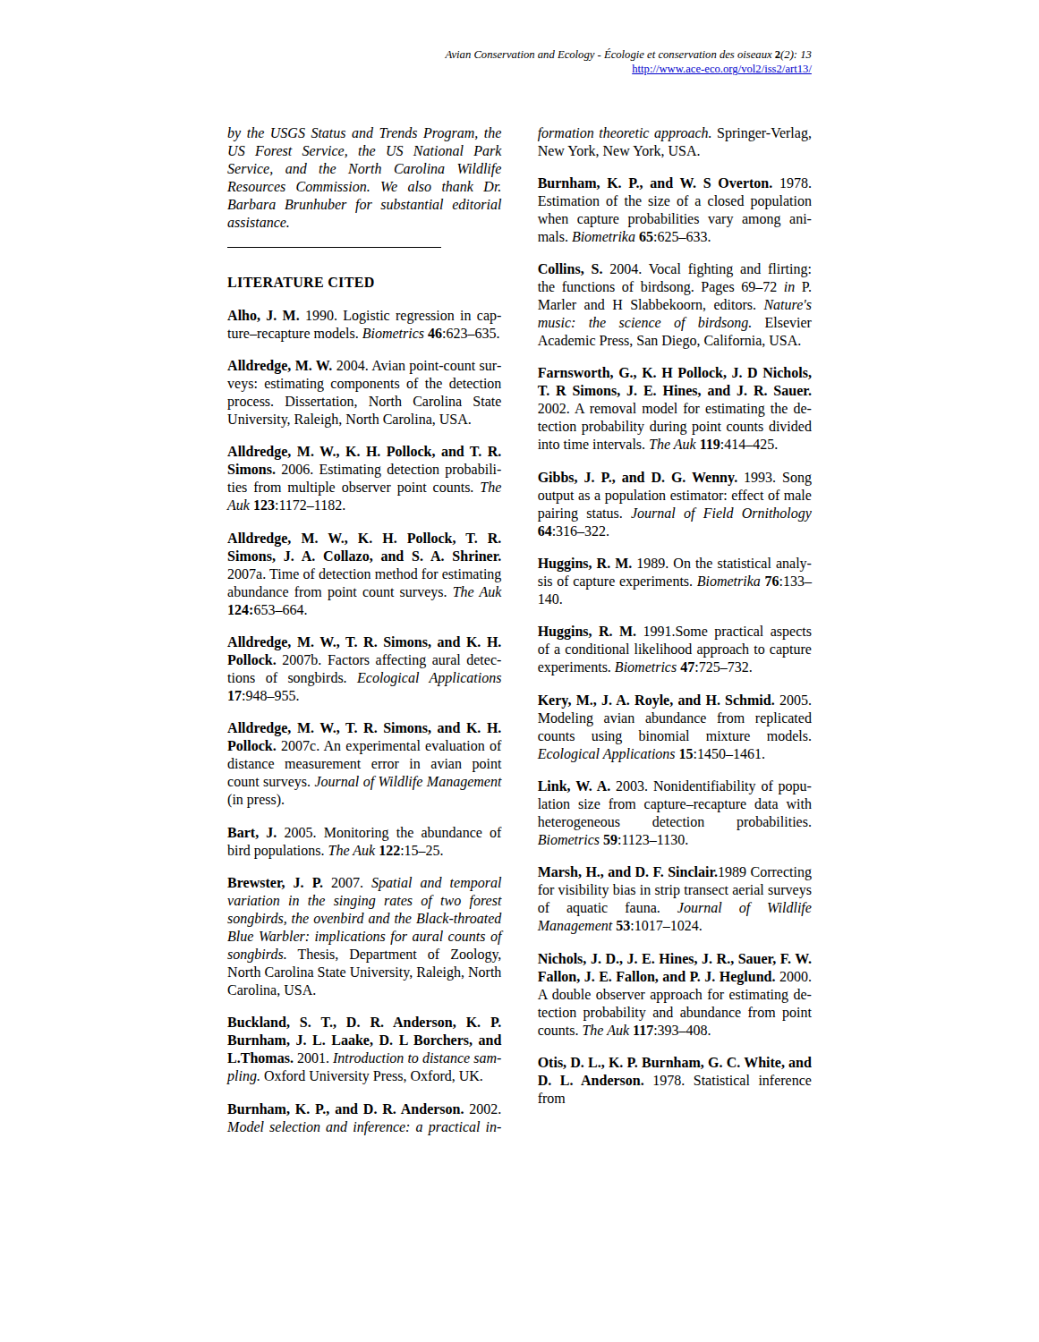Avian Conservation and Ecology - Écologie et conservation des oiseaux 2(2): 13
http://www.ace-eco.org/vol2/iss2/art13/
by the USGS Status and Trends Program, the US Forest Service, the US National Park Service, and the North Carolina Wildlife Resources Commission. We also thank Dr. Barbara Brunhuber for substantial editorial assistance.
LITERATURE CITED
Alho, J. M. 1990. Logistic regression in capture–recapture models. Biometrics 46:623–635.
Alldredge, M. W. 2004. Avian point-count surveys: estimating components of the detection process. Dissertation, North Carolina State University, Raleigh, North Carolina, USA.
Alldredge, M. W., K. H. Pollock, and T. R. Simons. 2006. Estimating detection probabilities from multiple observer point counts. The Auk 123:1172–1182.
Alldredge, M. W., K. H. Pollock, T. R. Simons, J. A. Collazo, and S. A. Shriner. 2007a. Time of detection method for estimating abundance from point count surveys. The Auk 124: 653–664.
Alldredge, M. W., T. R. Simons, and K. H. Pollock. 2007b. Factors affecting aural detections of songbirds. Ecological Applications 17:948–955.
Alldredge, M. W., T. R. Simons, and K. H. Pollock. 2007c. An experimental evaluation of distance measurement error in avian point count surveys. Journal of Wildlife Management (in press).
Bart, J. 2005. Monitoring the abundance of bird populations. The Auk 122:15–25.
Brewster, J. P. 2007. Spatial and temporal variation in the singing rates of two forest songbirds, the ovenbird and the Black-throated Blue Warbler: implications for aural counts of songbirds. Thesis, Department of Zoology, North Carolina State University, Raleigh, North Carolina, USA.
Buckland, S. T., D. R. Anderson, K. P. Burnham, J. L. Laake, D. L Borchers, and L.Thomas. 2001. Introduction to distance sampling. Oxford University Press, Oxford, UK.
Burnham, K. P., and D. R. Anderson. 2002. Model selection and inference: a practical information theoretic approach. Springer-Verlag, New York, New York, USA.
Burnham, K. P., and W. S Overton. 1978. Estimation of the size of a closed population when capture probabilities vary among animals. Biometrika 65:625–633.
Collins, S. 2004. Vocal fighting and flirting: the functions of birdsong. Pages 69–72 in P. Marler and H Slabbekoorn, editors. Nature's music: the science of birdsong. Elsevier Academic Press, San Diego, California, USA.
Farnsworth, G., K. H Pollock, J. D Nichols, T. R Simons, J. E. Hines, and J. R. Sauer. 2002. A removal model for estimating the detection probability during point counts divided into time intervals. The Auk 119:414–425.
Gibbs, J. P., and D. G. Wenny. 1993. Song output as a population estimator: effect of male pairing status. Journal of Field Ornithology 64:316–322.
Huggins, R. M. 1989. On the statistical analysis of capture experiments. Biometrika 76:133–140.
Huggins, R. M. 1991.Some practical aspects of a conditional likelihood approach to capture experiments. Biometrics 47:725–732.
Kery, M., J. A. Royle, and H. Schmid. 2005. Modeling avian abundance from replicated counts using binomial mixture models. Ecological Applications 15:1450–1461.
Link, W. A. 2003. Nonidentifiability of population size from capture–recapture data with heterogeneous detection probabilities. Biometrics 59:1123–1130.
Marsh, H., and D. F. Sinclair. 1989 Correcting for visibility bias in strip transect aerial surveys of aquatic fauna. Journal of Wildlife Management 53:1017–1024.
Nichols, J. D., J. E. Hines, J. R., Sauer, F. W. Fallon, J. E. Fallon, and P. J. Heglund. 2000. A double observer approach for estimating detection probability and abundance from point counts. The Auk 117:393–408.
Otis, D. L., K. P. Burnham, G. C. White, and D. L. Anderson. 1978. Statistical inference from